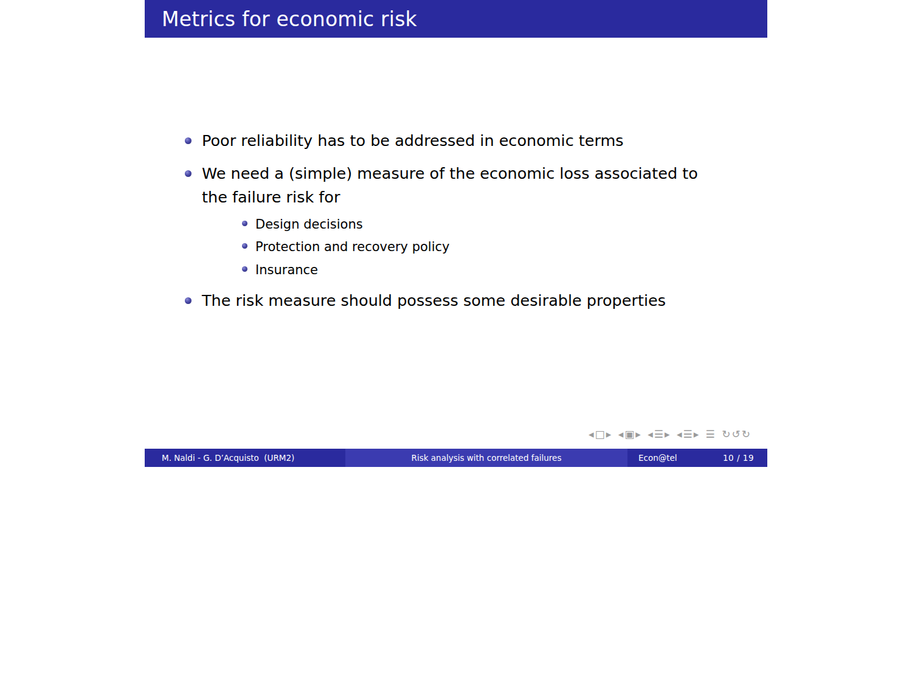Metrics for economic risk
Poor reliability has to be addressed in economic terms
We need a (simple) measure of the economic loss associated to the failure risk for
Design decisions
Protection and recovery policy
Insurance
The risk measure should possess some desirable properties
◂□▸ ◂▣▸ ◂☰▸ ◂☰▸ ☰ ↻↺↻
M. Naldi - G. D’Acquisto (URM2)
Risk analysis with correlated failures
Econ@tel 10 / 19